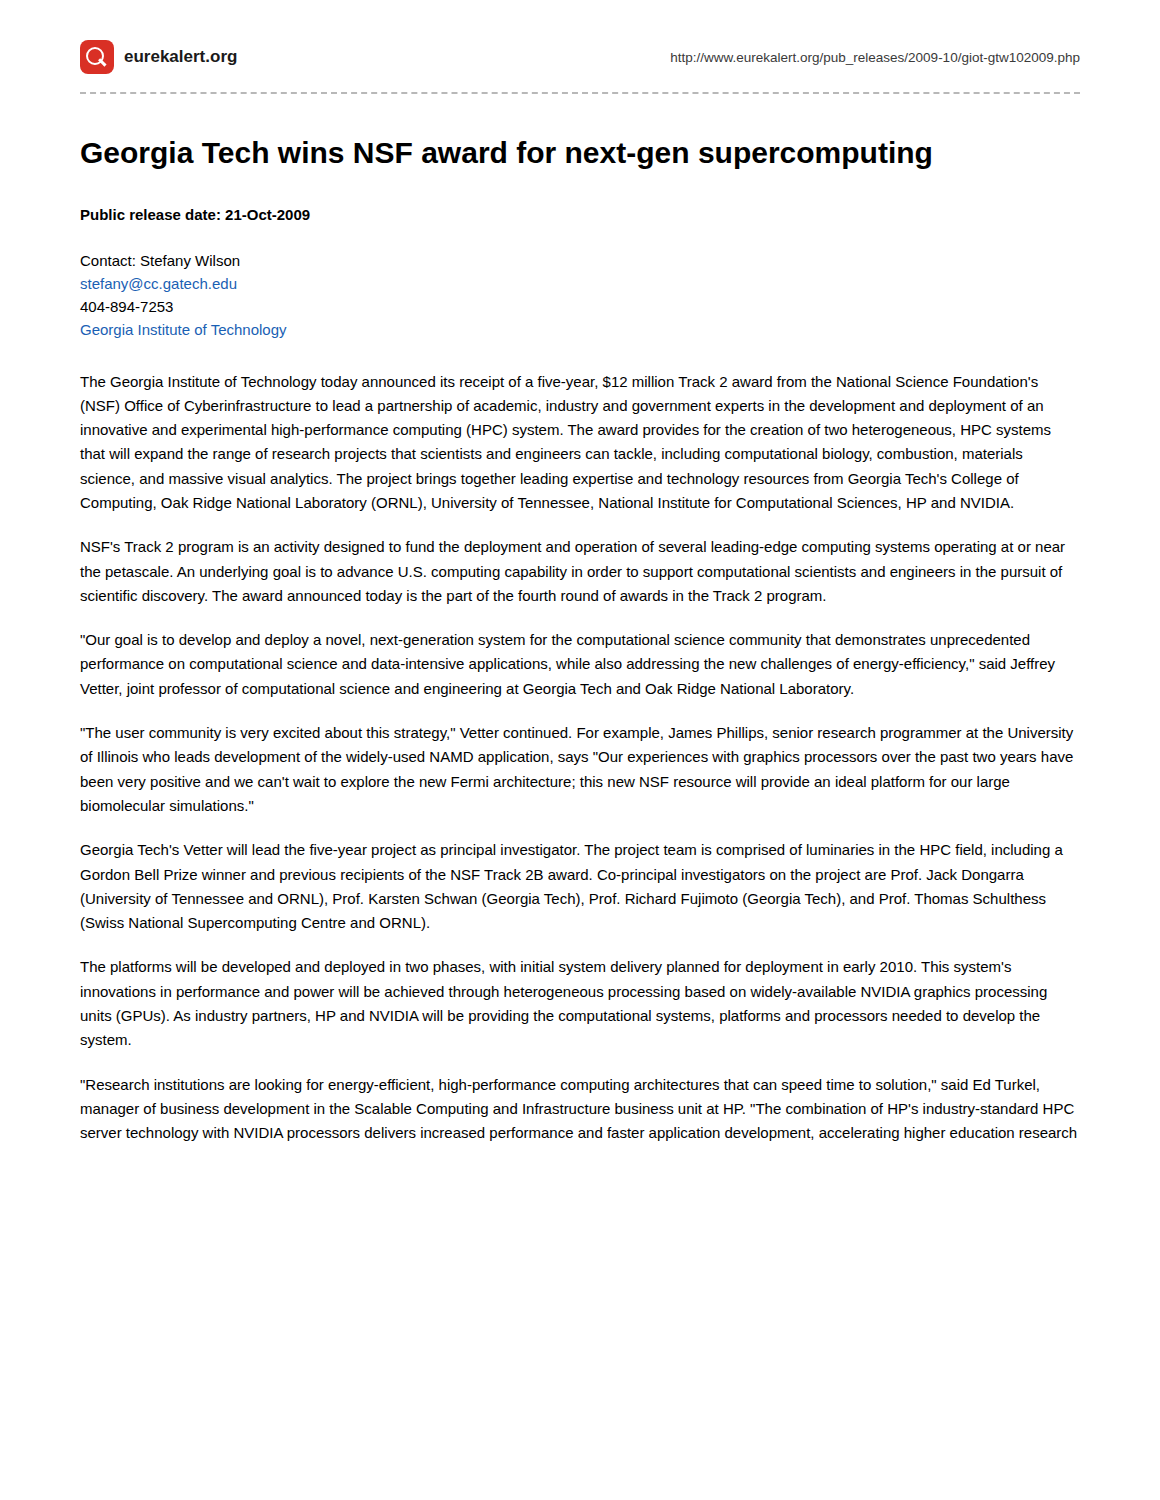eurekalert.org
http://www.eurekalert.org/pub_releases/2009-10/giot-gtw102009.php
Georgia Tech wins NSF award for next-gen supercomputing
Public release date: 21-Oct-2009
Contact: Stefany Wilson
stefany@cc.gatech.edu
404-894-7253
Georgia Institute of Technology
The Georgia Institute of Technology today announced its receipt of a five-year, $12 million Track 2 award from the National Science Foundation's (NSF) Office of Cyberinfrastructure to lead a partnership of academic, industry and government experts in the development and deployment of an innovative and experimental high-performance computing (HPC) system. The award provides for the creation of two heterogeneous, HPC systems that will expand the range of research projects that scientists and engineers can tackle, including computational biology, combustion, materials science, and massive visual analytics. The project brings together leading expertise and technology resources from Georgia Tech's College of Computing, Oak Ridge National Laboratory (ORNL), University of Tennessee, National Institute for Computational Sciences, HP and NVIDIA.
NSF's Track 2 program is an activity designed to fund the deployment and operation of several leading-edge computing systems operating at or near the petascale. An underlying goal is to advance U.S. computing capability in order to support computational scientists and engineers in the pursuit of scientific discovery. The award announced today is the part of the fourth round of awards in the Track 2 program.
"Our goal is to develop and deploy a novel, next-generation system for the computational science community that demonstrates unprecedented performance on computational science and data-intensive applications, while also addressing the new challenges of energy-efficiency," said Jeffrey Vetter, joint professor of computational science and engineering at Georgia Tech and Oak Ridge National Laboratory.
"The user community is very excited about this strategy," Vetter continued. For example, James Phillips, senior research programmer at the University of Illinois who leads development of the widely-used NAMD application, says "Our experiences with graphics processors over the past two years have been very positive and we can't wait to explore the new Fermi architecture; this new NSF resource will provide an ideal platform for our large biomolecular simulations."
Georgia Tech's Vetter will lead the five-year project as principal investigator. The project team is comprised of luminaries in the HPC field, including a Gordon Bell Prize winner and previous recipients of the NSF Track 2B award. Co-principal investigators on the project are Prof. Jack Dongarra (University of Tennessee and ORNL), Prof. Karsten Schwan (Georgia Tech), Prof. Richard Fujimoto (Georgia Tech), and Prof. Thomas Schulthess (Swiss National Supercomputing Centre and ORNL).
The platforms will be developed and deployed in two phases, with initial system delivery planned for deployment in early 2010. This system's innovations in performance and power will be achieved through heterogeneous processing based on widely-available NVIDIA graphics processing units (GPUs). As industry partners, HP and NVIDIA will be providing the computational systems, platforms and processors needed to develop the system.
"Research institutions are looking for energy-efficient, high-performance computing architectures that can speed time to solution," said Ed Turkel, manager of business development in the Scalable Computing and Infrastructure business unit at HP. "The combination of HP's industry-standard HPC server technology with NVIDIA processors delivers increased performance and faster application development, accelerating higher education research